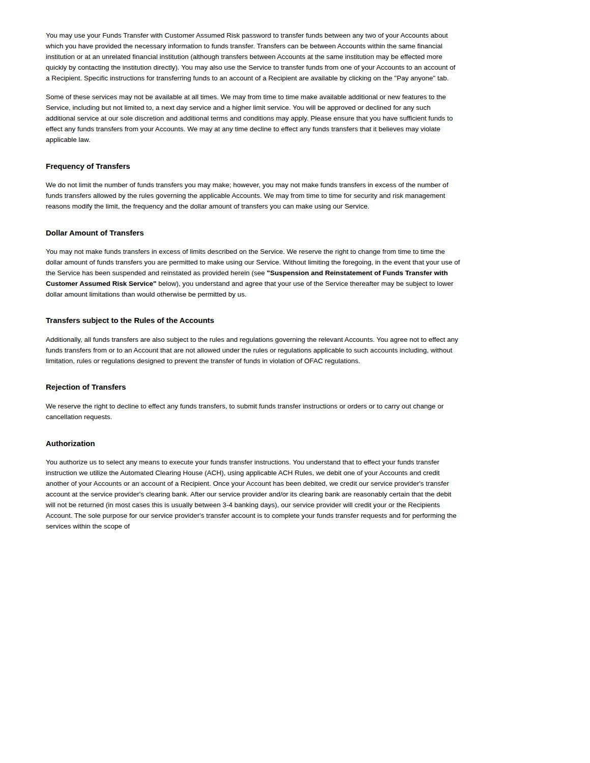You may use your Funds Transfer with Customer Assumed Risk password to transfer funds between any two of your Accounts about which you have provided the necessary information to funds transfer. Transfers can be between Accounts within the same financial institution or at an unrelated financial institution (although transfers between Accounts at the same institution may be effected more quickly by contacting the institution directly). You may also use the Service to transfer funds from one of your Accounts to an account of a Recipient. Specific instructions for transferring funds to an account of a Recipient are available by clicking on the "Pay anyone" tab.
Some of these services may not be available at all times. We may from time to time make available additional or new features to the Service, including but not limited to, a next day service and a higher limit service. You will be approved or declined for any such additional service at our sole discretion and additional terms and conditions may apply. Please ensure that you have sufficient funds to effect any funds transfers from your Accounts. We may at any time decline to effect any funds transfers that it believes may violate applicable law.
Frequency of Transfers
We do not limit the number of funds transfers you may make; however, you may not make funds transfers in excess of the number of funds transfers allowed by the rules governing the applicable Accounts. We may from time to time for security and risk management reasons modify the limit, the frequency and the dollar amount of transfers you can make using our Service.
Dollar Amount of Transfers
You may not make funds transfers in excess of limits described on the Service. We reserve the right to change from time to time the dollar amount of funds transfers you are permitted to make using our Service. Without limiting the foregoing, in the event that your use of the Service has been suspended and reinstated as provided herein (see "Suspension and Reinstatement of Funds Transfer with Customer Assumed Risk Service" below), you understand and agree that your use of the Service thereafter may be subject to lower dollar amount limitations than would otherwise be permitted by us.
Transfers subject to the Rules of the Accounts
Additionally, all funds transfers are also subject to the rules and regulations governing the relevant Accounts. You agree not to effect any funds transfers from or to an Account that are not allowed under the rules or regulations applicable to such accounts including, without limitation, rules or regulations designed to prevent the transfer of funds in violation of OFAC regulations.
Rejection of Transfers
We reserve the right to decline to effect any funds transfers, to submit funds transfer instructions or orders or to carry out change or cancellation requests.
Authorization
You authorize us to select any means to execute your funds transfer instructions. You understand that to effect your funds transfer instruction we utilize the Automated Clearing House (ACH), using applicable ACH Rules, we debit one of your Accounts and credit another of your Accounts or an account of a Recipient. Once your Account has been debited, we credit our service provider's transfer account at the service provider's clearing bank. After our service provider and/or its clearing bank are reasonably certain that the debit will not be returned (in most cases this is usually between 3-4 banking days), our service provider will credit your or the Recipients Account. The sole purpose for our service provider's transfer account is to complete your funds transfer requests and for performing the services within the scope of